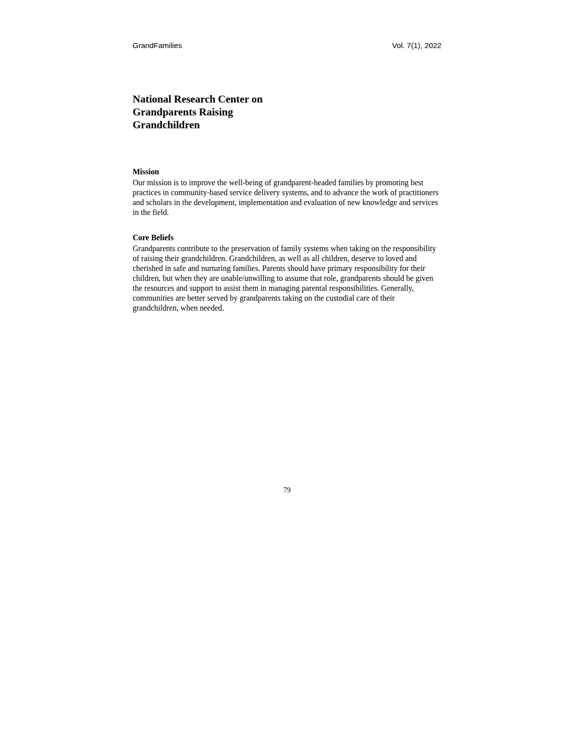GrandFamilies Vol. 7(1), 2022
National Research Center on
Grandparents Raising
Grandchildren
Mission
Our mission is to improve the well-being of grandparent-headed families by promoting best practices in community-based service delivery systems, and to advance the work of practitioners and scholars in the development, implementation and evaluation of new knowledge and services in the field.
Core Beliefs
Grandparents contribute to the preservation of family systems when taking on the responsibility of raising their grandchildren. Grandchildren, as well as all children, deserve to loved and cherished in safe and nurturing families. Parents should have primary responsibility for their children, but when they are unable/unwilling to assume that role, grandparents should be given the resources and support to assist them in managing parental responsibilities. Generally, communities are better served by grandparents taking on the custodial care of their grandchildren, when needed.
79